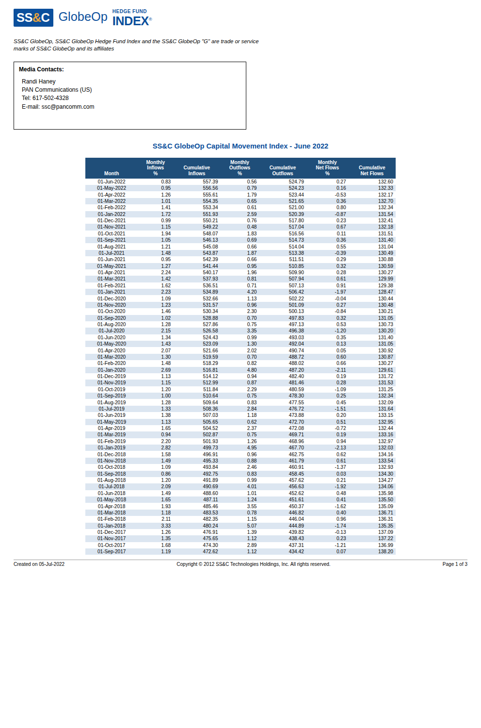SS&C
GlobeOp
HEDGE FUND INDEX®
SS&C GlobeOp, SS&C GlobeOp Hedge Fund Index and the SS&C GlobeOp "G" are trade or service marks of SS&C GlobeOp and its affiliates
Media Contacts:
Randi Haney
PAN Communications (US)
Tel: 617-502-4328
E-mail: ssc@pancomm.com
SS&C GlobeOp Capital Movement Index - June 2022
| Month | Monthly Inflows % | Cumulative Inflows | Monthly Outflows % | Cumulative Outflows | Monthly Net Flows % | Cumulative Net Flows |
| --- | --- | --- | --- | --- | --- | --- |
| 01-Jun-2022 | 0.83 | 557.39 | 0.56 | 524.79 | 0.27 | 132.60 |
| 01-May-2022 | 0.95 | 556.56 | 0.79 | 524.23 | 0.16 | 132.33 |
| 01-Apr-2022 | 1.26 | 555.61 | 1.79 | 523.44 | -0.53 | 132.17 |
| 01-Mar-2022 | 1.01 | 554.35 | 0.65 | 521.65 | 0.36 | 132.70 |
| 01-Feb-2022 | 1.41 | 553.34 | 0.61 | 521.00 | 0.80 | 132.34 |
| 01-Jan-2022 | 1.72 | 551.93 | 2.59 | 520.39 | -0.87 | 131.54 |
| 01-Dec-2021 | 0.99 | 550.21 | 0.76 | 517.80 | 0.23 | 132.41 |
| 01-Nov-2021 | 1.15 | 549.22 | 0.48 | 517.04 | 0.67 | 132.18 |
| 01-Oct-2021 | 1.94 | 548.07 | 1.83 | 516.56 | 0.11 | 131.51 |
| 01-Sep-2021 | 1.05 | 546.13 | 0.69 | 514.73 | 0.36 | 131.40 |
| 01-Aug-2021 | 1.21 | 545.08 | 0.66 | 514.04 | 0.55 | 131.04 |
| 01-Jul-2021 | 1.48 | 543.87 | 1.87 | 513.38 | -0.39 | 130.49 |
| 01-Jun-2021 | 0.95 | 542.39 | 0.66 | 511.51 | 0.29 | 130.88 |
| 01-May-2021 | 1.27 | 541.44 | 0.95 | 510.85 | 0.32 | 130.59 |
| 01-Apr-2021 | 2.24 | 540.17 | 1.96 | 509.90 | 0.28 | 130.27 |
| 01-Mar-2021 | 1.42 | 537.93 | 0.81 | 507.94 | 0.61 | 129.99 |
| 01-Feb-2021 | 1.62 | 536.51 | 0.71 | 507.13 | 0.91 | 129.38 |
| 01-Jan-2021 | 2.23 | 534.89 | 4.20 | 506.42 | -1.97 | 128.47 |
| 01-Dec-2020 | 1.09 | 532.66 | 1.13 | 502.22 | -0.04 | 130.44 |
| 01-Nov-2020 | 1.23 | 531.57 | 0.96 | 501.09 | 0.27 | 130.48 |
| 01-Oct-2020 | 1.46 | 530.34 | 2.30 | 500.13 | -0.84 | 130.21 |
| 01-Sep-2020 | 1.02 | 528.88 | 0.70 | 497.83 | 0.32 | 131.05 |
| 01-Aug-2020 | 1.28 | 527.86 | 0.75 | 497.13 | 0.53 | 130.73 |
| 01-Jul-2020 | 2.15 | 526.58 | 3.35 | 496.38 | -1.20 | 130.20 |
| 01-Jun-2020 | 1.34 | 524.43 | 0.99 | 493.03 | 0.35 | 131.40 |
| 01-May-2020 | 1.43 | 523.09 | 1.30 | 492.04 | 0.13 | 131.05 |
| 01-Apr-2020 | 2.07 | 521.66 | 2.02 | 490.74 | 0.05 | 130.92 |
| 01-Mar-2020 | 1.30 | 519.59 | 0.70 | 488.72 | 0.60 | 130.87 |
| 01-Feb-2020 | 1.48 | 518.29 | 0.82 | 488.02 | 0.66 | 130.27 |
| 01-Jan-2020 | 2.69 | 516.81 | 4.80 | 487.20 | -2.11 | 129.61 |
| 01-Dec-2019 | 1.13 | 514.12 | 0.94 | 482.40 | 0.19 | 131.72 |
| 01-Nov-2019 | 1.15 | 512.99 | 0.87 | 481.46 | 0.28 | 131.53 |
| 01-Oct-2019 | 1.20 | 511.84 | 2.29 | 480.59 | -1.09 | 131.25 |
| 01-Sep-2019 | 1.00 | 510.64 | 0.75 | 478.30 | 0.25 | 132.34 |
| 01-Aug-2019 | 1.28 | 509.64 | 0.83 | 477.55 | 0.45 | 132.09 |
| 01-Jul-2019 | 1.33 | 508.36 | 2.84 | 476.72 | -1.51 | 131.64 |
| 01-Jun-2019 | 1.38 | 507.03 | 1.18 | 473.88 | 0.20 | 133.15 |
| 01-May-2019 | 1.13 | 505.65 | 0.62 | 472.70 | 0.51 | 132.95 |
| 01-Apr-2019 | 1.65 | 504.52 | 2.37 | 472.08 | -0.72 | 132.44 |
| 01-Mar-2019 | 0.94 | 502.87 | 0.75 | 469.71 | 0.19 | 133.16 |
| 01-Feb-2019 | 2.20 | 501.93 | 1.26 | 468.96 | 0.94 | 132.97 |
| 01-Jan-2019 | 2.82 | 499.73 | 4.95 | 467.70 | -2.13 | 132.03 |
| 01-Dec-2018 | 1.58 | 496.91 | 0.96 | 462.75 | 0.62 | 134.16 |
| 01-Nov-2018 | 1.49 | 495.33 | 0.88 | 461.79 | 0.61 | 133.54 |
| 01-Oct-2018 | 1.09 | 493.84 | 2.46 | 460.91 | -1.37 | 132.93 |
| 01-Sep-2018 | 0.86 | 492.75 | 0.83 | 458.45 | 0.03 | 134.30 |
| 01-Aug-2018 | 1.20 | 491.89 | 0.99 | 457.62 | 0.21 | 134.27 |
| 01-Jul-2018 | 2.09 | 490.69 | 4.01 | 456.63 | -1.92 | 134.06 |
| 01-Jun-2018 | 1.49 | 488.60 | 1.01 | 452.62 | 0.48 | 135.98 |
| 01-May-2018 | 1.65 | 487.11 | 1.24 | 451.61 | 0.41 | 135.50 |
| 01-Apr-2018 | 1.93 | 485.46 | 3.55 | 450.37 | -1.62 | 135.09 |
| 01-Mar-2018 | 1.18 | 483.53 | 0.78 | 446.82 | 0.40 | 136.71 |
| 01-Feb-2018 | 2.11 | 482.35 | 1.15 | 446.04 | 0.96 | 136.31 |
| 01-Jan-2018 | 3.33 | 480.24 | 5.07 | 444.89 | -1.74 | 135.35 |
| 01-Dec-2017 | 1.26 | 476.91 | 1.39 | 439.82 | -0.13 | 137.09 |
| 01-Nov-2017 | 1.35 | 475.65 | 1.12 | 438.43 | 0.23 | 137.22 |
| 01-Oct-2017 | 1.68 | 474.30 | 2.89 | 437.31 | -1.21 | 136.99 |
| 01-Sep-2017 | 1.19 | 472.62 | 1.12 | 434.42 | 0.07 | 138.20 |
Created on 05-Jul-2022 Copyright © 2012 SS&C Technologies Holdings, Inc. All rights reserved. Page 1 of 3